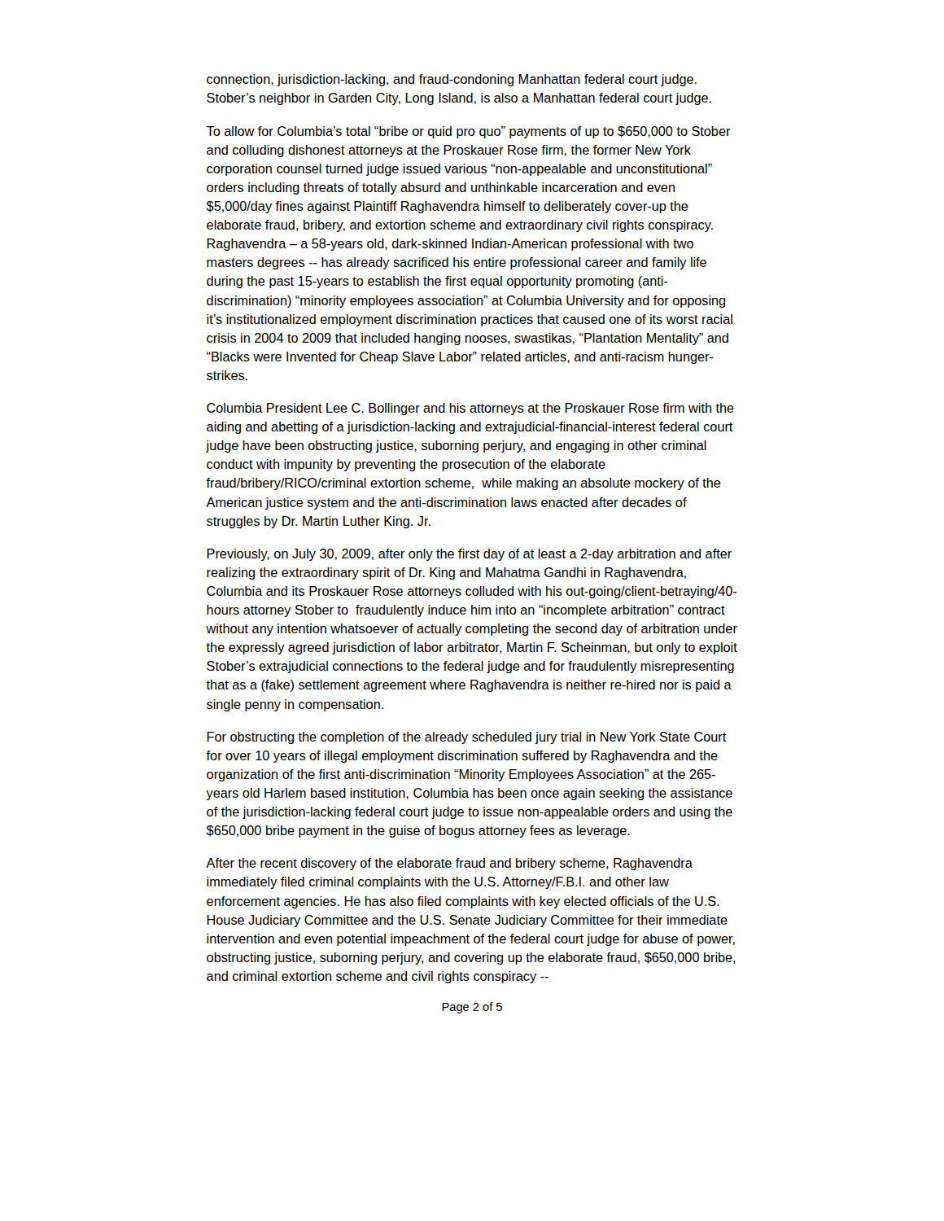connection, jurisdiction-lacking, and fraud-condoning Manhattan federal court judge. Stober’s neighbor in Garden City, Long Island, is also a Manhattan federal court judge.
To allow for Columbia’s total “bribe or quid pro quo” payments of up to $650,000 to Stober and colluding dishonest attorneys at the Proskauer Rose firm, the former New York corporation counsel turned judge issued various “non-appealable and unconstitutional” orders including threats of totally absurd and unthinkable incarceration and even $5,000/day fines against Plaintiff Raghavendra himself to deliberately cover-up the elaborate fraud, bribery, and extortion scheme and extraordinary civil rights conspiracy. Raghavendra – a 58-years old, dark-skinned Indian-American professional with two masters degrees -- has already sacrificed his entire professional career and family life during the past 15-years to establish the first equal opportunity promoting (anti-discrimination) “minority employees association” at Columbia University and for opposing it’s institutionalized employment discrimination practices that caused one of its worst racial crisis in 2004 to 2009 that included hanging nooses, swastikas, “Plantation Mentality” and “Blacks were Invented for Cheap Slave Labor” related articles, and anti-racism hunger-strikes.
Columbia President Lee C. Bollinger and his attorneys at the Proskauer Rose firm with the aiding and abetting of a jurisdiction-lacking and extrajudicial-financial-interest federal court judge have been obstructing justice, suborning perjury, and engaging in other criminal conduct with impunity by preventing the prosecution of the elaborate fraud/bribery/RICO/criminal extortion scheme, while making an absolute mockery of the American justice system and the anti-discrimination laws enacted after decades of struggles by Dr. Martin Luther King. Jr.
Previously, on July 30, 2009, after only the first day of at least a 2-day arbitration and after realizing the extraordinary spirit of Dr. King and Mahatma Gandhi in Raghavendra, Columbia and its Proskauer Rose attorneys colluded with his out-going/client-betraying/40-hours attorney Stober to fraudulently induce him into an “incomplete arbitration” contract without any intention whatsoever of actually completing the second day of arbitration under the expressly agreed jurisdiction of labor arbitrator, Martin F. Scheinman, but only to exploit Stober’s extrajudicial connections to the federal judge and for fraudulently misrepresenting that as a (fake) settlement agreement where Raghavendra is neither re-hired nor is paid a single penny in compensation.
For obstructing the completion of the already scheduled jury trial in New York State Court for over 10 years of illegal employment discrimination suffered by Raghavendra and the organization of the first anti-discrimination “Minority Employees Association” at the 265-years old Harlem based institution, Columbia has been once again seeking the assistance of the jurisdiction-lacking federal court judge to issue non-appealable orders and using the $650,000 bribe payment in the guise of bogus attorney fees as leverage.
After the recent discovery of the elaborate fraud and bribery scheme, Raghavendra immediately filed criminal complaints with the U.S. Attorney/F.B.I. and other law enforcement agencies. He has also filed complaints with key elected officials of the U.S. House Judiciary Committee and the U.S. Senate Judiciary Committee for their immediate intervention and even potential impeachment of the federal court judge for abuse of power, obstructing justice, suborning perjury, and covering up the elaborate fraud, $650,000 bribe, and criminal extortion scheme and civil rights conspiracy --
Page 2 of 5